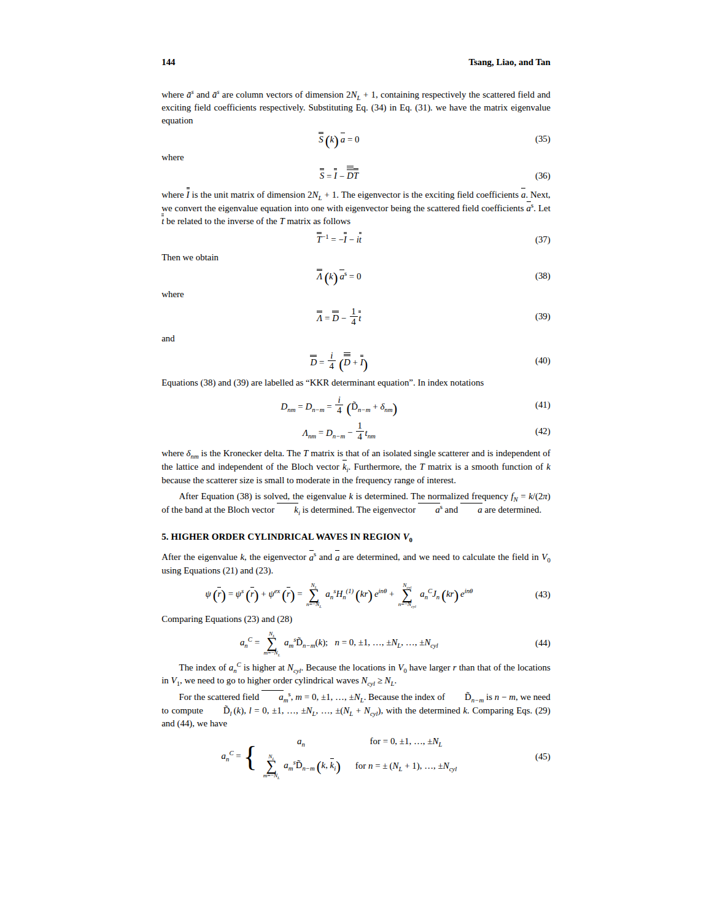144 Tsang, Liao, and Tan
where ās and ās are column vectors of dimension 2NL + 1, containing respectively the scattered field and exciting field coefficients respectively. Substituting Eq. (34) in Eq. (31). we have the matrix eigenvalue equation
S (k) a = 0
(35)
where
S = I − DT
(36)
where I is the unit matrix of dimension 2NL + 1. The eigenvector is the exciting field coefficients a. Next, we convert the eigenvalue equation into one with eigenvector being the scattered field coefficients as. Let t be related to the inverse of the T matrix as follows
T−1 = −I − it
(37)
Then we obtain
Λ (k) as = 0
(38)
where
Λ = D − 14 t
(39)
and
D = i 4 (D + I)
(40)
Equations (38) and (39) are labelled as “KKR determinant equation”. In index notations
Dnm = Dn−m = i 4 (D̃n−m + δnm)
(41)
Λnm = Dn−m − 14 tnm
(42)
where δnm is the Kronecker delta. The T matrix is that of an isolated single scatterer and is independent of the lattice and independent of the Bloch vector ki. Furthermore, the T matrix is a smooth function of k because the scatterer size is small to moderate in the frequency range of interest.
After Equation (38) is solved, the eigenvalue k is determined. The normalized frequency fN = k/(2π) of the band at the Bloch vector ki is determined. The eigenvector as and a are determined.
5. Higher Order Cylindrical Waves in Region V0
After the eigenvalue k, the eigenvector as and a are determined, and we need to calculate the field in V0 using Equations (21) and (23).
ψ (r) = ψs (r) + ψex (r) = NL∑n=−NL ans Hn(1) (kr) einθ + Ncyl∑n=−Ncyl anC Jn (kr) einθ
(43)
Comparing Equations (23) and (28)
anC = NL∑m=−NL ams D̃n−m(k); n = 0, ±1, …, ±NL, …, ±Ncyl
(44)
The index of anC is higher at Ncyl. Because the locations in V0 have larger r than that of the locations in V1, we need to go to higher order cylindrical waves Ncyl ≥ NL.
For the scattered field ams, m = 0, ±1, …, ±NL. Because the index of D̃n−m is n − m, we need to compute D̃l (k), l = 0, ±1, …, ±NL, …, ±(NL + Ncyl), with the determined k. Comparing Eqs. (29) and (44), we have
anC = { an for = 0, ±1, …, ±NL NL∑m=−NL ams D̃n−m (k, ki) for n = ± (NL + 1), …, ±Ncyl
(45)